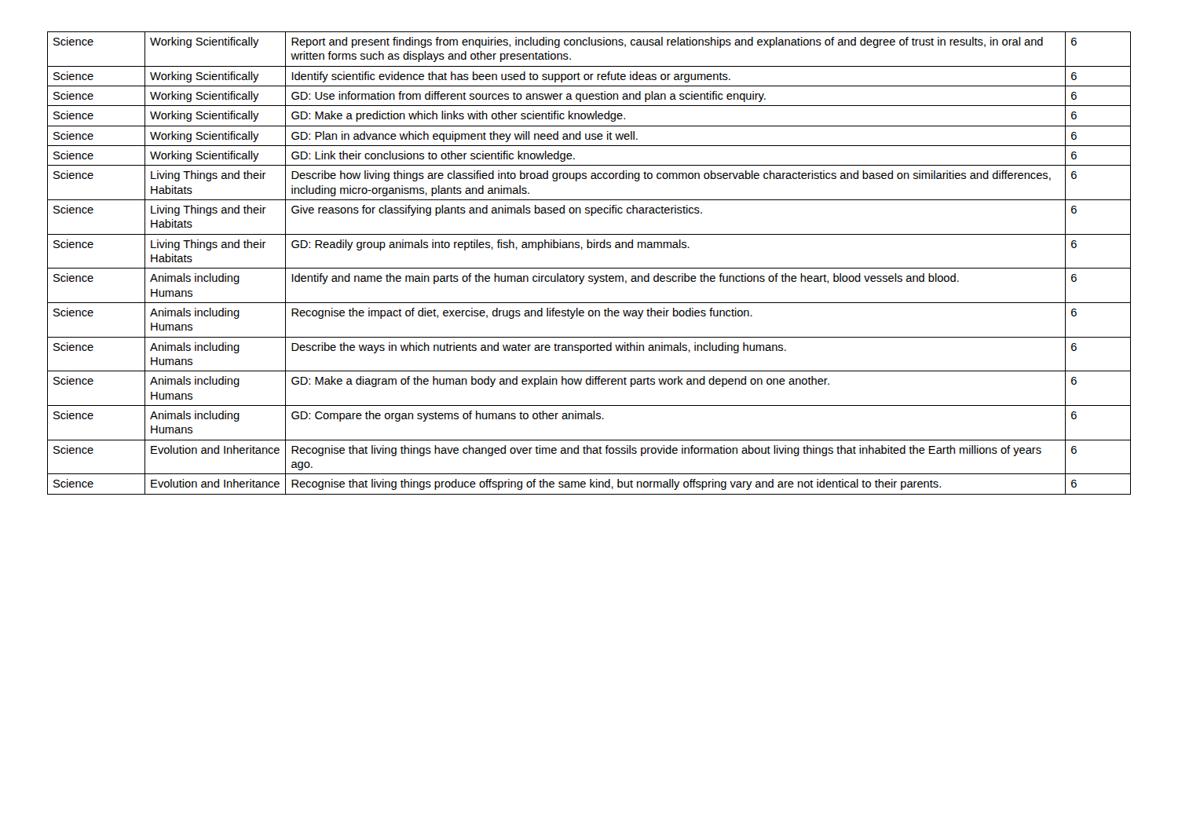| Science | Working Scientifically | Report and present findings from enquiries, including conclusions, causal relationships and explanations of and degree of trust in results, in oral and written forms such as displays and other presentations. | 6 |
| Science | Working Scientifically | Identify scientific evidence that has been used to support or refute ideas or arguments. | 6 |
| Science | Working Scientifically | GD: Use information from different sources to answer a question and plan a scientific enquiry. | 6 |
| Science | Working Scientifically | GD: Make a prediction which links with other scientific knowledge. | 6 |
| Science | Working Scientifically | GD: Plan in advance which equipment they will need and use it well. | 6 |
| Science | Working Scientifically | GD: Link their conclusions to other scientific knowledge. | 6 |
| Science | Living Things and their Habitats | Describe how living things are classified into broad groups according to common observable characteristics and based on similarities and differences, including micro-organisms, plants and animals. | 6 |
| Science | Living Things and their Habitats | Give reasons for classifying plants and animals based on specific characteristics. | 6 |
| Science | Living Things and their Habitats | GD: Readily group animals into reptiles, fish, amphibians, birds and mammals. | 6 |
| Science | Animals including Humans | Identify and name the main parts of the human circulatory system, and describe the functions of the heart, blood vessels and blood. | 6 |
| Science | Animals including Humans | Recognise the impact of diet, exercise, drugs and lifestyle on the way their bodies function. | 6 |
| Science | Animals including Humans | Describe the ways in which nutrients and water are transported within animals, including humans. | 6 |
| Science | Animals including Humans | GD: Make a diagram of the human body and explain how different parts work and depend on one another. | 6 |
| Science | Animals including Humans | GD: Compare the organ systems of humans to other animals. | 6 |
| Science | Evolution and Inheritance | Recognise that living things have changed over time and that fossils provide information about living things that inhabited the Earth millions of years ago. | 6 |
| Science | Evolution and Inheritance | Recognise that living things produce offspring of the same kind, but normally offspring vary and are not identical to their parents. | 6 |